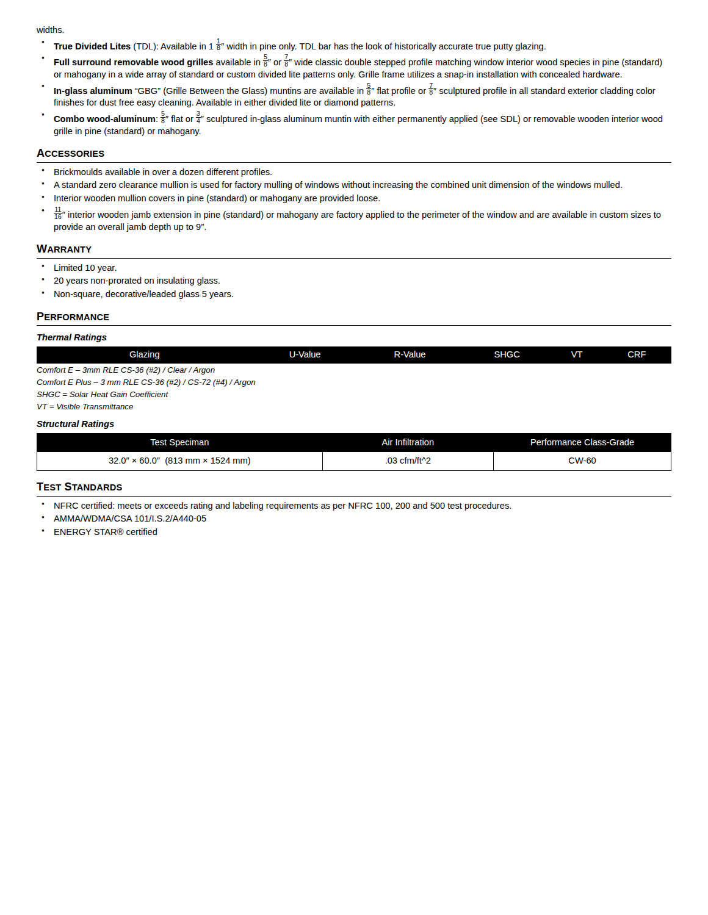widths.
True Divided Lites (TDL): Available in 1 18″ width in pine only. TDL bar has the look of historically accurate true putty glazing.
Full surround removable wood grilles available in 58″ or 78″ wide classic double stepped profile matching window interior wood species in pine (standard) or mahogany in a wide array of standard or custom divided lite patterns only. Grille frame utilizes a snap-in installation with concealed hardware.
In-glass aluminum “GBG” (Grille Between the Glass) muntins are available in 58″ flat profile or 78″ sculptured profile in all standard exterior cladding color finishes for dust free easy cleaning. Available in either divided lite or diamond patterns.
Combo wood-aluminum: 58″ flat or 34″ sculptured in-glass aluminum muntin with either permanently applied (see SDL) or removable wooden interior wood grille in pine (standard) or mahogany.
ACCESSORIES
Brickmoulds available in over a dozen different profiles.
A standard zero clearance mullion is used for factory mulling of windows without increasing the combined unit dimension of the windows mulled.
Interior wooden mullion covers in pine (standard) or mahogany are provided loose.
1116″ interior wooden jamb extension in pine (standard) or mahogany are factory applied to the perimeter of the window and are available in custom sizes to provide an overall jamb depth up to 9″.
WARRANTY
Limited 10 year.
20 years non-prorated on insulating glass.
Non-square, decorative/leaded glass 5 years.
PERFORMANCE
Thermal Ratings
| Glazing | U-Value | R-Value | SHGC | VT | CRF |
| --- | --- | --- | --- | --- | --- |
Comfort E – 3mm RLE CS-36 (#2) / Clear / Argon
Comfort E Plus – 3 mm RLE CS-36 (#2) / CS-72 (#4) / Argon
SHGC = Solar Heat Gain Coefficient
VT = Visible Transmittance
Structural Ratings
| Test Speciman | Air Infiltration | Performance Class-Grade |
| --- | --- | --- |
| 32.0″ × 60.0″ (813 mm × 1524 mm) | .03 cfm/ft^2 | CW-60 |
TEST STANDARDS
NFRC certified: meets or exceeds rating and labeling requirements as per NFRC 100, 200 and 500 test procedures.
AMMA/WDMA/CSA 101/I.S.2/A440-05
ENERGY STAR® certified